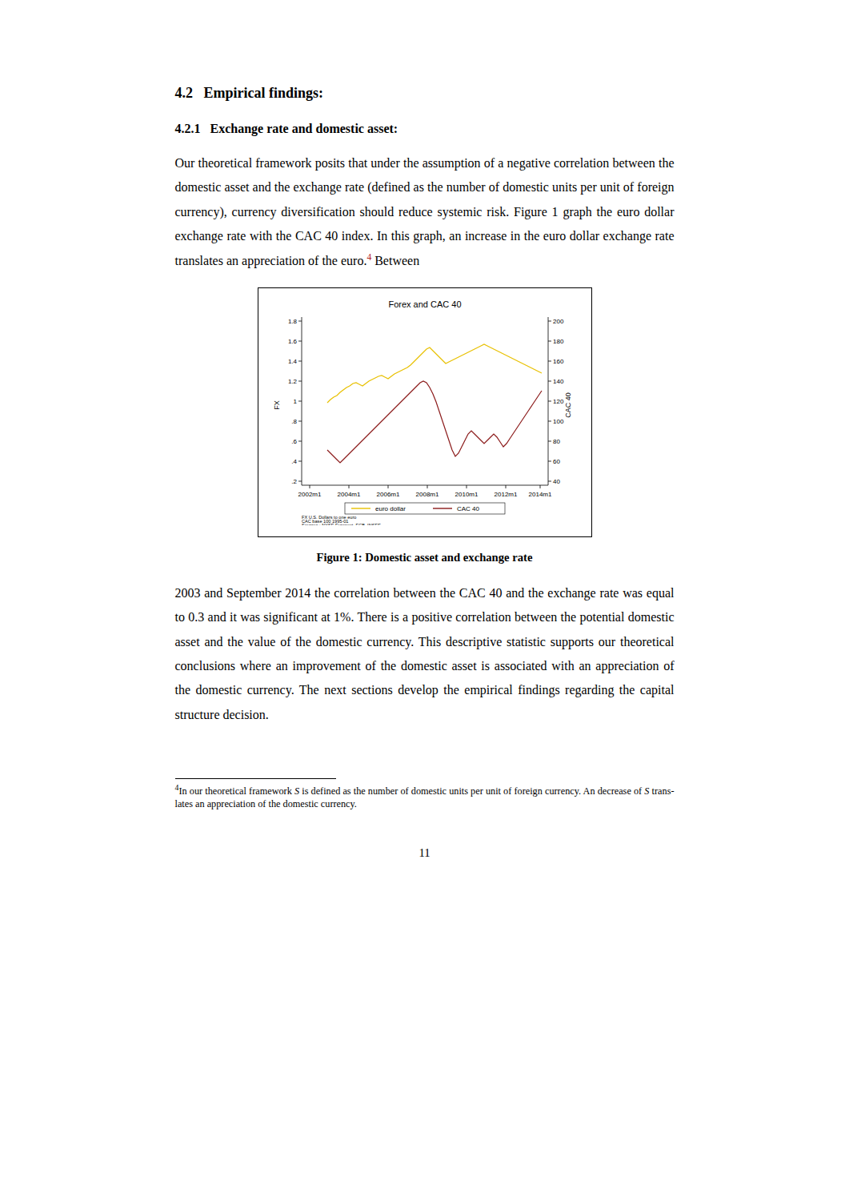4.2 Empirical findings:
4.2.1 Exchange rate and domestic asset:
Our theoretical framework posits that under the assumption of a negative correlation between the domestic asset and the exchange rate (defined as the number of domestic units per unit of foreign currency), currency diversification should reduce systemic risk. Figure 1 graph the euro dollar exchange rate with the CAC 40 index. In this graph, an increase in the euro dollar exchange rate translates an appreciation of the euro.4 Between
Forex and CAC 40 FX CAC 40 1.8 1.6 1.4 1.2 1 .8 .6 .4 .2 200 180 160 140 120 100 80 60 40 2002m1 2004m1 2006m1 2008m1 2010m1 2012m1 2014m1 euro dollar CAC 40 FX U.S. Dollars to one euro CAC base 100 1995-01 Sources : NYSE Euronext, ECB, INSEE
Figure 1: Domestic asset and exchange rate
2003 and September 2014 the correlation between the CAC 40 and the exchange rate was equal to 0.3 and it was significant at 1%. There is a positive correlation between the potential domestic asset and the value of the domestic currency. This descriptive statistic supports our theoretical conclusions where an improvement of the domestic asset is associated with an appreciation of the domestic currency. The next sections develop the empirical findings regarding the capital structure decision.
4In our theoretical framework S is defined as the number of domestic units per unit of foreign currency. An decrease of S translates an appreciation of the domestic currency.
11